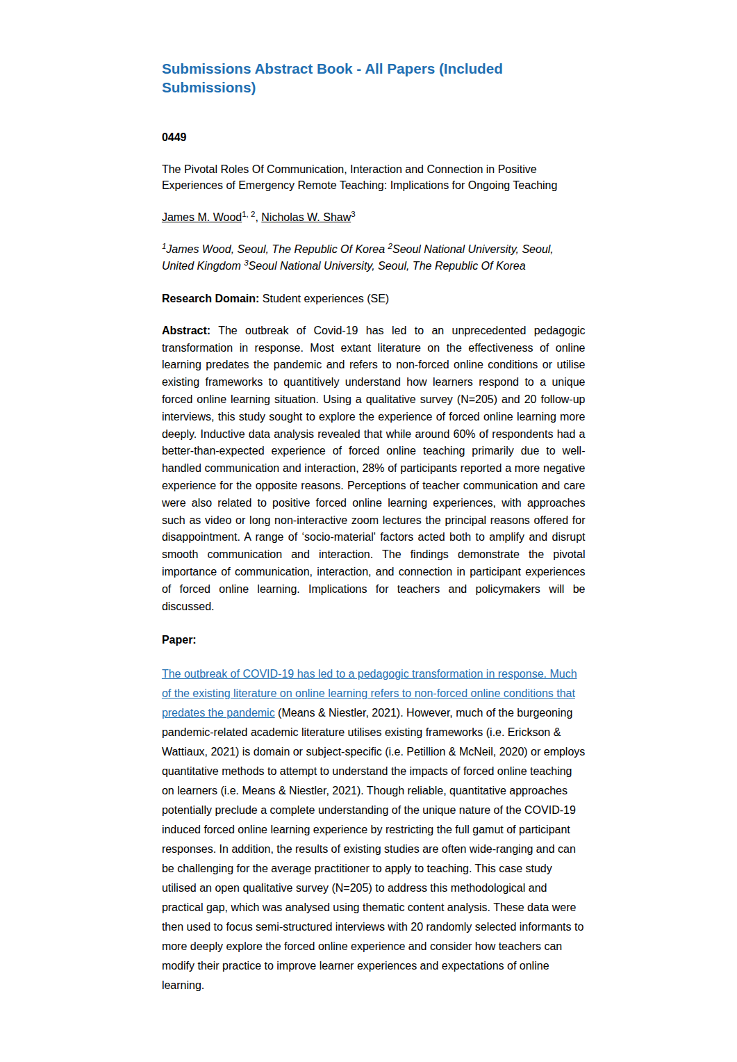Submissions Abstract Book - All Papers (Included Submissions)
0449
The Pivotal Roles Of Communication, Interaction and Connection in Positive Experiences of Emergency Remote Teaching: Implications for Ongoing Teaching
James M. Wood1, 2, Nicholas W. Shaw3
1James Wood, Seoul, The Republic Of Korea 2Seoul National University, Seoul, United Kingdom 3Seoul National University, Seoul, The Republic Of Korea
Research Domain: Student experiences (SE)
Abstract: The outbreak of Covid-19 has led to an unprecedented pedagogic transformation in response. Most extant literature on the effectiveness of online learning predates the pandemic and refers to non-forced online conditions or utilise existing frameworks to quantitively understand how learners respond to a unique forced online learning situation. Using a qualitative survey (N=205) and 20 follow-up interviews, this study sought to explore the experience of forced online learning more deeply. Inductive data analysis revealed that while around 60% of respondents had a better-than-expected experience of forced online teaching primarily due to well-handled communication and interaction, 28% of participants reported a more negative experience for the opposite reasons. Perceptions of teacher communication and care were also related to positive forced online learning experiences, with approaches such as video or long non-interactive zoom lectures the principal reasons offered for disappointment. A range of ‘socio-material' factors acted both to amplify and disrupt smooth communication and interaction. The findings demonstrate the pivotal importance of communication, interaction, and connection in participant experiences of forced online learning. Implications for teachers and policymakers will be discussed.
Paper:
The outbreak of COVID-19 has led to a pedagogic transformation in response. Much of the existing literature on online learning refers to non-forced online conditions that predates the pandemic (Means & Niestler, 2021). However, much of the burgeoning pandemic-related academic literature utilises existing frameworks (i.e. Erickson & Wattiaux, 2021) is domain or subject-specific (i.e. Petillion & McNeil, 2020) or employs quantitative methods to attempt to understand the impacts of forced online teaching on learners (i.e. Means & Niestler, 2021). Though reliable, quantitative approaches potentially preclude a complete understanding of the unique nature of the COVID-19 induced forced online learning experience by restricting the full gamut of participant responses. In addition, the results of existing studies are often wide-ranging and can be challenging for the average practitioner to apply to teaching. This case study utilised an open qualitative survey (N=205) to address this methodological and practical gap, which was analysed using thematic content analysis. These data were then used to focus semi-structured interviews with 20 randomly selected informants to more deeply explore the forced online experience and consider how teachers can modify their practice to improve learner experiences and expectations of online learning.